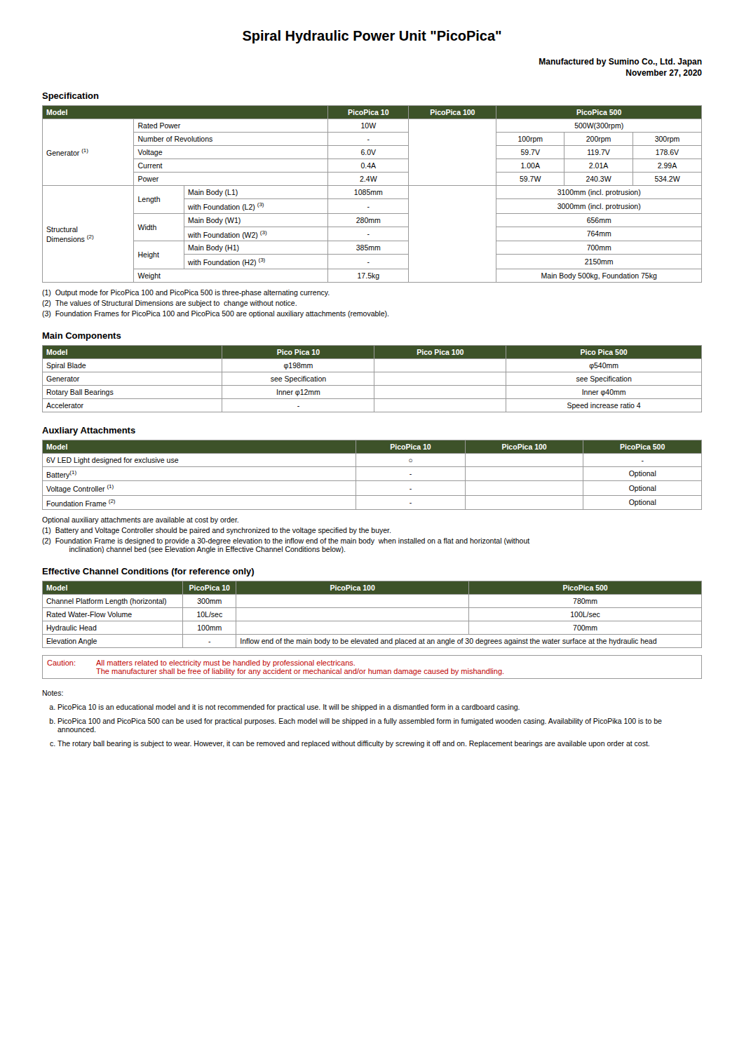Spiral Hydraulic Power Unit "PicoPica"
Manufactured by Sumino Co., Ltd. Japan
November 27, 2020
Specification
| Model | PicoPica 10 | PicoPica 100 | PicoPica 500 |
| --- | --- | --- | --- |
| Generator (1) | Rated Power | 10W | | 500W(300rpm) |
| Number of Revolutions | - | 100rpm | 200rpm | 300rpm |
| Voltage | 6.0V | 59.7V | 119.7V | 178.6V |
| Current | 0.4A | 1.00A | 2.01A | 2.99A |
| Power | 2.4W | 59.7W | 240.3W | 534.2W |
| Structural Dimensions (2) | Length | Main Body (L1) | 1085mm | | 3100mm (incl. protrusion) |
| with Foundation (L2) (3) | - | 3000mm (incl. protrusion) |
| Width | Main Body (W1) | 280mm | 656mm |
| with Foundation (W2) (3) | - | 764mm |
| Height | Main Body (H1) | 385mm | 700mm |
| with Foundation (H2) (3) | - | 2150mm |
| Weight | 17.5kg | Main Body 500kg, Foundation 75kg |
(1) Output mode for PicoPica 100 and PicoPica 500 is three-phase alternating currency.
(2) The values of Structural Dimensions are subject to change without notice.
(3) Foundation Frames for PicoPica 100 and PicoPica 500 are optional auxiliary attachments (removable).
Main Components
| Model | Pico Pica 10 | Pico Pica 100 | Pico Pica 500 |
| --- | --- | --- | --- |
| Spiral Blade | φ198mm | | φ540mm |
| Generator | see Specification | | see Specification |
| Rotary Ball Bearings | Inner φ12mm | | Inner φ40mm |
| Accelerator | - | | Speed increase ratio 4 |
Auxliary Attachments
| Model | PicoPica 10 | PicoPica 100 | PicoPica 500 |
| --- | --- | --- | --- |
| 6V LED Light designed for exclusive use | ○ | | - |
| Battery (1) | - | | Optional |
| Voltage Controller (1) | - | | Optional |
| Foundation Frame (2) | - | | Optional |
Optional auxiliary attachments are available at cost by order.
(1) Battery and Voltage Controller should be paired and synchronized to the voltage specified by the buyer.
(2) Foundation Frame is designed to provide a 30-degree elevation to the inflow end of the main body when installed on a flat and horizontal (without
inclination) channel bed (see Elevation Angle in Effective Channel Conditions below).
Effective Channel Conditions (for reference only)
| Model | PicoPica 10 | PicoPica 100 | PicoPica 500 |
| --- | --- | --- | --- |
| Channel Platform Length (horizontal) | 300mm | | 780mm |
| Rated Water-Flow Volume | 10L/sec | | 100L/sec |
| Hydraulic Head | 100mm | | 700mm |
| Elevation Angle | - | Inflow end of the main body to be elevated and placed at an angle of 30 degrees against the water surface at the hydraulic head |
Caution: All matters related to electricity must be handled by professional electricans.
The manufacturer shall be free of liability for any accident or mechanical and/or human damage caused by mishandling.
Notes:
PicoPica 10 is an educational model and it is not recommended for practical use. It will be shipped in a dismantled form in a cardboard casing.
PicoPica 100 and PicoPica 500 can be used for practical purposes. Each model will be shipped in a fully assembled form in fumigated wooden casing. Availability of PicoPika 100 is to be announced.
The rotary ball bearing is subject to wear. However, it can be removed and replaced without difficulty by screwing it off and on. Replacement bearings are available upon order at cost.